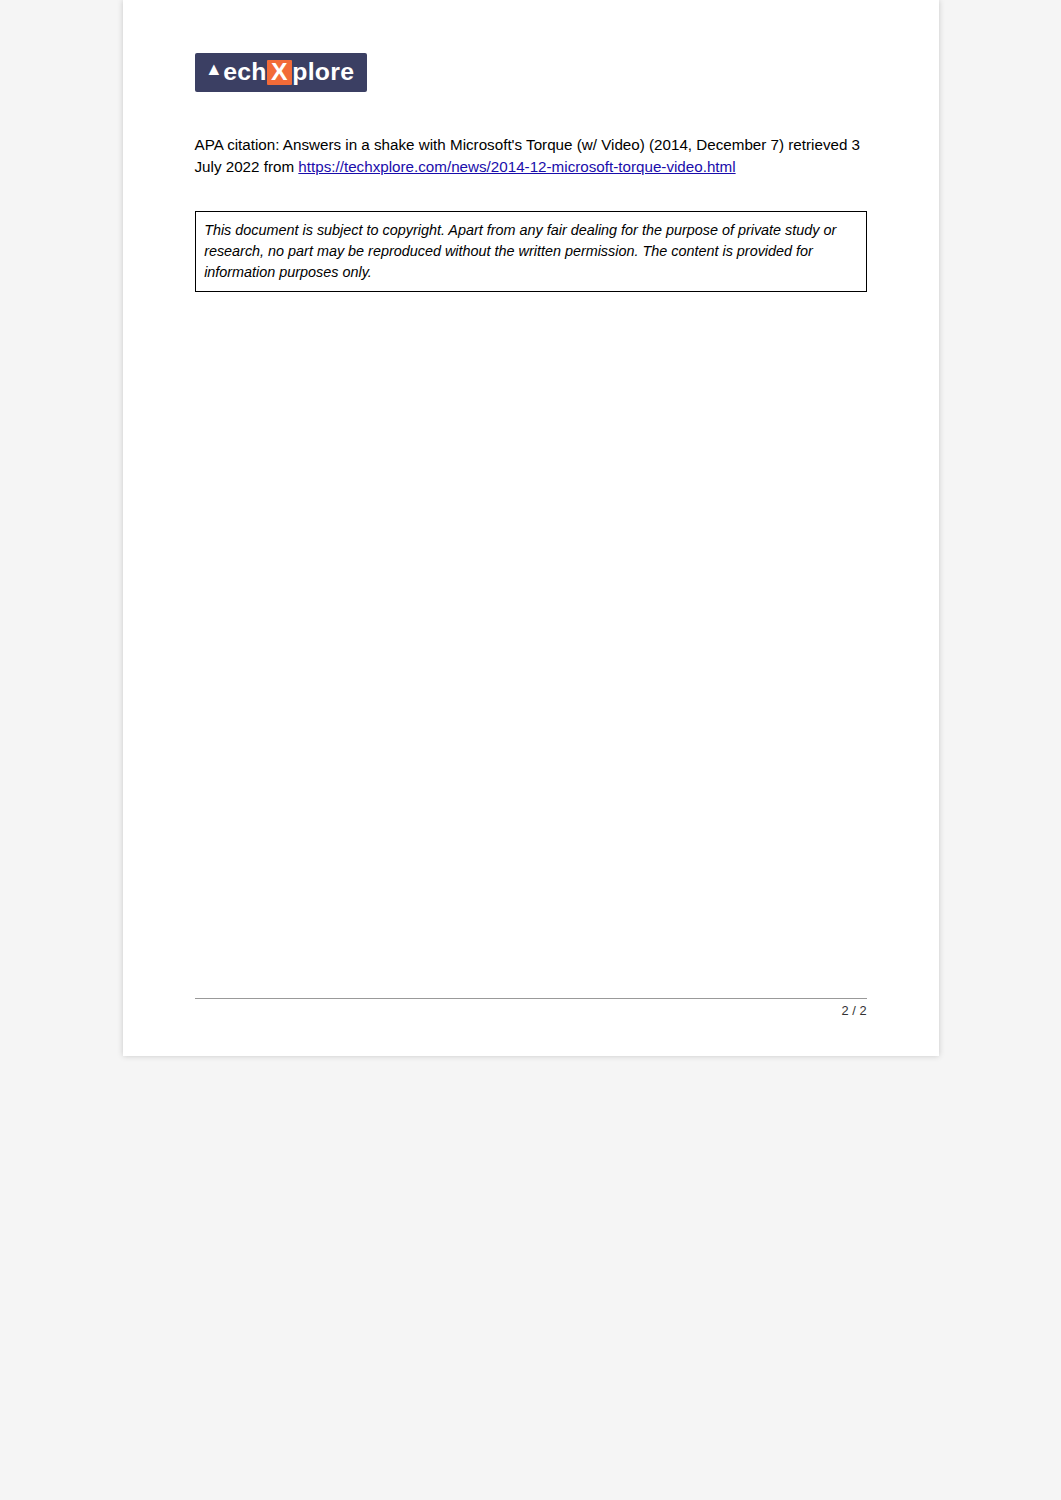▲echXplore
APA citation: Answers in a shake with Microsoft's Torque (w/ Video) (2014, December 7) retrieved 3 July 2022 from https://techxplore.com/news/2014-12-microsoft-torque-video.html
This document is subject to copyright. Apart from any fair dealing for the purpose of private study or research, no part may be reproduced without the written permission. The content is provided for information purposes only.
2 / 2